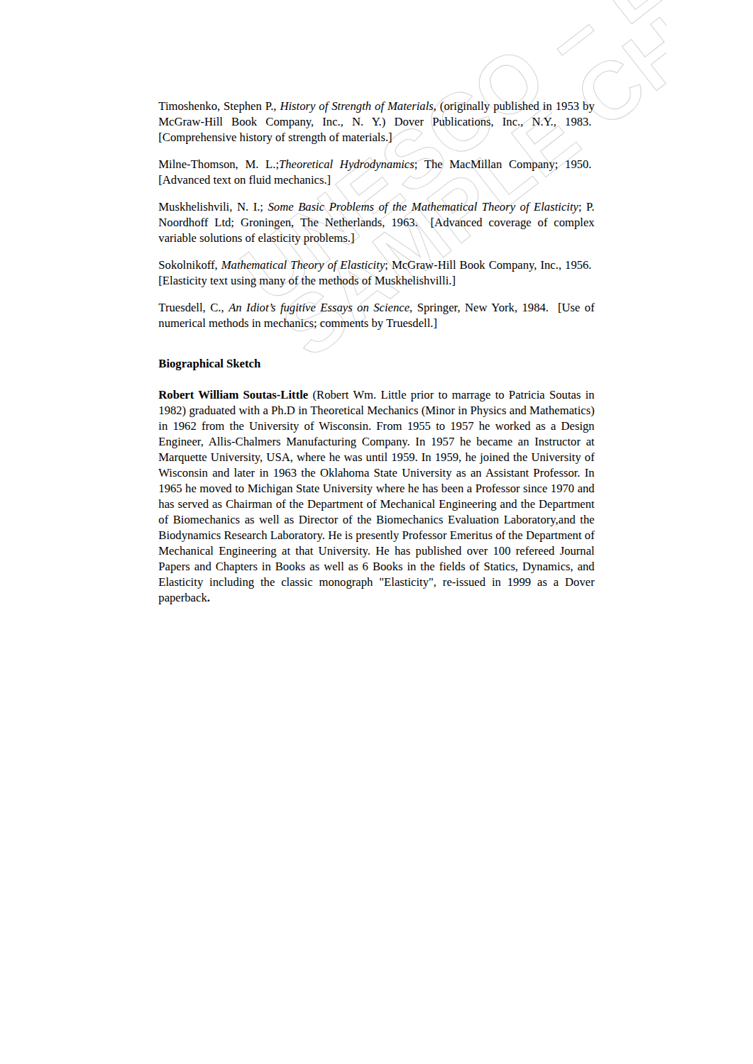UNESCO – EOLSS
SAMPLE CHAPTERS
Timoshenko, Stephen P., History of Strength of Materials, (originally published in 1953 by McGraw-Hill Book Company, Inc., N. Y.) Dover Publications, Inc., N.Y., 1983. [Comprehensive history of strength of materials.]
Milne-Thomson, M. L.;Theoretical Hydrodynamics; The MacMillan Company; 1950. [Advanced text on fluid mechanics.]
Muskhelishvili, N. I.; Some Basic Problems of the Mathematical Theory of Elasticity; P. Noordhoff Ltd; Groningen, The Netherlands, 1963. [Advanced coverage of complex variable solutions of elasticity problems.]
Sokolnikoff, Mathematical Theory of Elasticity; McGraw-Hill Book Company, Inc., 1956. [Elasticity text using many of the methods of Muskhelishvilli.]
Truesdell, C., An Idiot’s fugitive Essays on Science, Springer, New York, 1984. [Use of numerical methods in mechanics; comments by Truesdell.]
Biographical Sketch
Robert William Soutas-Little (Robert Wm. Little prior to marrage to Patricia Soutas in 1982) graduated with a Ph.D in Theoretical Mechanics (Minor in Physics and Mathematics) in 1962 from the University of Wisconsin. From 1955 to 1957 he worked as a Design Engineer, Allis-Chalmers Manufacturing Company. In 1957 he became an Instructor at Marquette University, USA, where he was until 1959. In 1959, he joined the University of Wisconsin and later in 1963 the Oklahoma State University as an Assistant Professor. In 1965 he moved to Michigan State University where he has been a Professor since 1970 and has served as Chairman of the Department of Mechanical Engineering and the Department of Biomechanics as well as Director of the Biomechanics Evaluation Laboratory,and the Biodynamics Research Laboratory. He is presently Professor Emeritus of the Department of Mechanical Engineering at that University. He has published over 100 refereed Journal Papers and Chapters in Books as well as 6 Books in the fields of Statics, Dynamics, and Elasticity including the classic monograph "Elasticity", re-issued in 1999 as a Dover paperback.